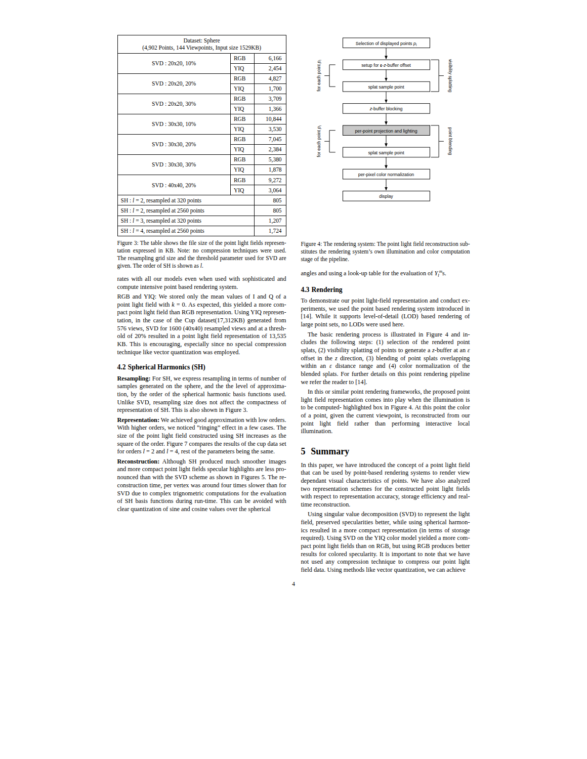| Dataset: Sphere (4,902 Points, 144 Viewpoints, Input size 1529KB) |
| SVD : 20x20, 10% | RGB | 6,166 |
| YIQ | 2,454 |
| SVD : 20x20, 20% | RGB | 4,827 |
| YIQ | 1,700 |
| SVD : 20x20, 30% | RGB | 3,709 |
| YIQ | 1,366 |
| SVD : 30x30, 10% | RGB | 10,844 |
| YIQ | 3,530 |
| SVD : 30x30, 20% | RGB | 7,045 |
| YIQ | 2,384 |
| SVD : 30x30, 30% | RGB | 5,380 |
| YIQ | 1,878 |
| SVD : 40x40, 20% | RGB | 9,272 |
| YIQ | 3,064 |
| SH : l = 2, resampled at 320 points | 805 |
| SH : l = 2, resampled at 2560 points | 805 |
| SH : l = 3, resampled at 320 points | 1,207 |
| SH : l = 4, resampled at 2560 points | 1,724 |
Figure 3: The table shows the file size of the point light fields representation expressed in KB. Note: no compression techniques were used. The resampling grid size and the threshold parameter used for SVD are given. The order of SH is shown as l.
rates with all our models even when used with sophisticated and compute intensive point based rendering system.
RGB and YIQ: We stored only the mean values of I and Q of a point light field with k = 0. As expected, this yielded a more compact point light field than RGB representation. Using YIQ representation, in the case of the Cup dataset(17,312KB) generated from 576 views, SVD for 1600 (40x40) resampled views and at a threshold of 20% resulted in a point light field representation of 13,535 KB. This is encouraging, especially since no special compression technique like vector quantization was employed.
4.2 Spherical Harmonics (SH)
Resampling: For SH, we express resampling in terms of number of samples generated on the sphere, and the the level of approximation, by the order of the spherical harmonic basis functions used. Unlike SVD, resampling size does not affect the compactness of representation of SH. This is also shown in Figure 3.
Representation: We achieved good approximation with low orders. With higher orders, we noticed ”ringing” effect in a few cases. The size of the point light field constructed using SH increases as the square of the order. Figure 7 compares the results of the cup data set for orders l = 2 and l = 4, rest of the parameters being the same.
Reconstruction: Although SH produced much smoother images and more compact point light fields specular highlights are less pronounced than with the SVD scheme as shown in Figures 5. The reconstruction time, per vertex was around four times slower than for SVD due to complex trignometric computations for the evaluation of SH basis functions during run-time. This can be avoided with clear quantization of sine and cosine values over the spherical
Selection of displayed points pi setup for ε-z-buffer offset splat sample point z-buffer blocking per-point projection and lighting splat sample point per-pixel color normalization display for each point pi for each point pi visibility splatting point blending
Figure 4: The rendering system: The point light field reconstruction substitutes the rendering system’s own illumination and color computation stage of the pipeline.
angles and using a look-up table for the evaluation of Ylms.
4.3 Rendering
To demonstrate our point light-field representation and conduct experiments, we used the point based rendering system introduced in [14]. While it supports level-of-detail (LOD) based rendering of large point sets, no LODs were used here.
The basic rendering process is illustrated in Figure 4 and includes the following steps: (1) selection of the rendered point splats, (2) visibility splatting of points to generate a z-buffer at an ε offset in the z direction, (3) blending of point splats overlapping within an ε distance range and (4) color normalization of the blended splats. For further details on this point rendering pipeline we refer the reader to [14].
In this or similar point rendering frameworks, the proposed point light field representation comes into play when the illumination is to be computed- highlighted box in Figure 4. At this point the color of a point, given the current viewpoint, is reconstructed from our point light field rather than performing interactive local illumination.
5 Summary
In this paper, we have introduced the concept of a point light field that can be used by point-based rendering systems to render view dependant visual characteristics of points. We have also analyzed two representation schemes for the constructed point light fields with respect to representation accuracy, storage efficiency and real-time reconstruction.
Using singular value decomposition (SVD) to represent the light field, preserved specularities better, while using spherical harmonics resulted in a more compact representation (in terms of storage required). Using SVD on the YIQ color model yielded a more compact point light fields than on RGB, but using RGB produces better results for colored specularity. It is important to note that we have not used any compression technique to compress our point light field data. Using methods like vector quantization, we can achieve
4